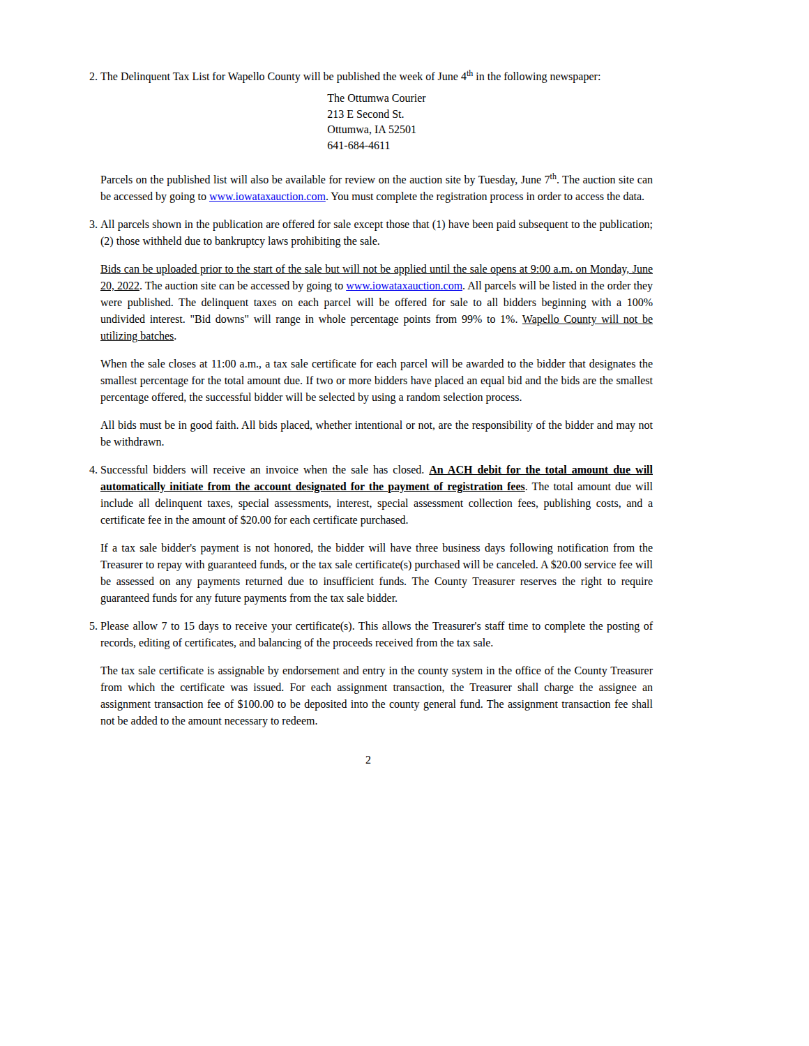The Delinquent Tax List for Wapello County will be published the week of June 4th in the following newspaper:
The Ottumwa Courier
213 E Second St.
Ottumwa, IA 52501
641-684-4611
Parcels on the published list will also be available for review on the auction site by Tuesday, June 7th. The auction site can be accessed by going to www.iowataxauction.com. You must complete the registration process in order to access the data.
All parcels shown in the publication are offered for sale except those that (1) have been paid subsequent to the publication; (2) those withheld due to bankruptcy laws prohibiting the sale.
Bids can be uploaded prior to the start of the sale but will not be applied until the sale opens at 9:00 a.m. on Monday, June 20, 2022. The auction site can be accessed by going to www.iowataxauction.com. All parcels will be listed in the order they were published. The delinquent taxes on each parcel will be offered for sale to all bidders beginning with a 100% undivided interest. "Bid downs" will range in whole percentage points from 99% to 1%. Wapello County will not be utilizing batches.
When the sale closes at 11:00 a.m., a tax sale certificate for each parcel will be awarded to the bidder that designates the smallest percentage for the total amount due. If two or more bidders have placed an equal bid and the bids are the smallest percentage offered, the successful bidder will be selected by using a random selection process.
All bids must be in good faith. All bids placed, whether intentional or not, are the responsibility of the bidder and may not be withdrawn.
Successful bidders will receive an invoice when the sale has closed. An ACH debit for the total amount due will automatically initiate from the account designated for the payment of registration fees. The total amount due will include all delinquent taxes, special assessments, interest, special assessment collection fees, publishing costs, and a certificate fee in the amount of $20.00 for each certificate purchased.
If a tax sale bidder's payment is not honored, the bidder will have three business days following notification from the Treasurer to repay with guaranteed funds, or the tax sale certificate(s) purchased will be canceled. A $20.00 service fee will be assessed on any payments returned due to insufficient funds. The County Treasurer reserves the right to require guaranteed funds for any future payments from the tax sale bidder.
Please allow 7 to 15 days to receive your certificate(s). This allows the Treasurer's staff time to complete the posting of records, editing of certificates, and balancing of the proceeds received from the tax sale.
The tax sale certificate is assignable by endorsement and entry in the county system in the office of the County Treasurer from which the certificate was issued. For each assignment transaction, the Treasurer shall charge the assignee an assignment transaction fee of $100.00 to be deposited into the county general fund. The assignment transaction fee shall not be added to the amount necessary to redeem.
2